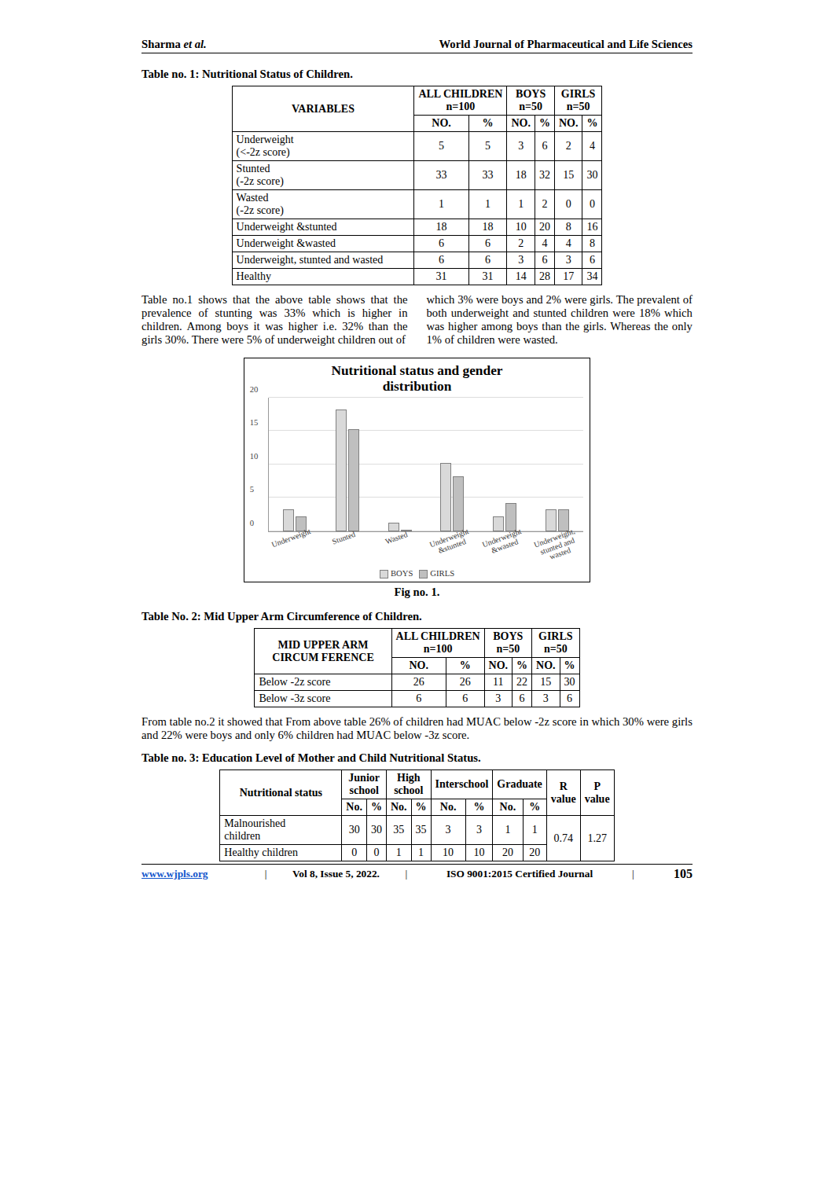Sharma et al.
World Journal of Pharmaceutical and Life Sciences
Table no. 1: Nutritional Status of Children.
| VARIABLES | ALL CHILDREN n=100 | BOYS n=50 | GIRLS n=50 |
| --- | --- | --- | --- |
| NO. | % | NO. | % | NO. | % |
| Underweight (<-2z score) | 5 | 5 | 3 | 6 | 2 | 4 |
| Stunted (-2z score) | 33 | 33 | 18 | 32 | 15 | 30 |
| Wasted (-2z score) | 1 | 1 | 1 | 2 | 0 | 0 |
| Underweight &stunted | 18 | 18 | 10 | 20 | 8 | 16 |
| Underweight &wasted | 6 | 6 | 2 | 4 | 4 | 8 |
| Underweight, stunted and wasted | 6 | 6 | 3 | 6 | 3 | 6 |
| Healthy | 31 | 31 | 14 | 28 | 17 | 34 |
Table no.1 shows that the above table shows that the prevalence of stunting was 33% which is higher in children. Among boys it was higher i.e. 32% than the girls 30%. There were 5% of underweight children out of
which 3% were boys and 2% were girls. The prevalent of both underweight and stunted children were 18% which was higher among boys than the girls. Whereas the only 1% of children were wasted.
Nutritional status and gender
distribution
0
5
10
15
20
Underweight Stunted Wasted Underweight
&stunted Underweight
&wasted Underweight,
stunted and
wasted
BOYS GIRLS
Fig no. 1.
Table No. 2: Mid Upper Arm Circumference of Children.
| MID UPPER ARM CIRCUM FERENCE | ALL CHILDREN n=100 | BOYS n=50 | GIRLS n=50 |
| --- | --- | --- | --- |
| NO. | % | NO. | % | NO. | % |
| Below -2z score | 26 | 26 | 11 | 22 | 15 | 30 |
| Below -3z score | 6 | 6 | 3 | 6 | 3 | 6 |
From table no.2 it showed that From above table 26% of children had MUAC below -2z score in which 30% were girls and 22% were boys and only 6% children had MUAC below -3z score.
Table no. 3: Education Level of Mother and Child Nutritional Status.
| Nutritional status | Junior school | High school | Interschool | Graduate | R value | P value |
| --- | --- | --- | --- | --- | --- | --- |
| No. | % | No. | % | No. | % | No. | % |
| Malnourished children | 30 | 30 | 35 | 35 | 3 | 3 | 1 | 1 | 0.74 | 1.27 |
| Healthy children | 0 | 0 | 1 | 1 | 10 | 10 | 20 | 20 |
www.wjpls.org
|
Vol 8, Issue 5, 2022.
|
ISO 9001:2015 Certified Journal
|
105